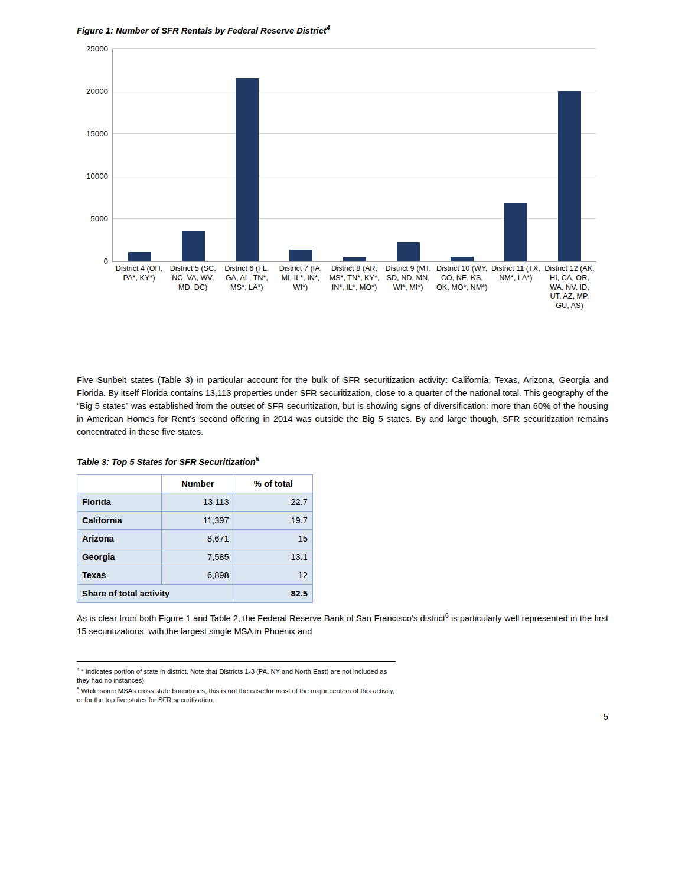Figure 1: Number of SFR Rentals by Federal Reserve District4
25000
20000
15000
10000
5000
0
District 4 (OH, PA*, KY*)
District 5 (SC, NC, VA, WV, MD, DC)
District 6 (FL, GA, AL, TN*, MS*, LA*)
District 7 (IA, MI, IL*, IN*, WI*)
District 8 (AR, MS*, TN*, KY*, IN*, IL*, MO*)
District 9 (MT, SD, ND, MN, WI*, MI*)
District 10 (WY, CO, NE, KS, OK, MO*, NM*)
District 11 (TX, NM*, LA*)
District 12 (AK, HI, CA, OR, WA, NV, ID, UT, AZ, MP, GU, AS)
Five Sunbelt states (Table 3) in particular account for the bulk of SFR securitization activity: California, Texas, Arizona, Georgia and Florida. By itself Florida contains 13,113 properties under SFR securitization, close to a quarter of the national total. This geography of the “Big 5 states” was established from the outset of SFR securitization, but is showing signs of diversification: more than 60% of the housing in American Homes for Rent’s second offering in 2014 was outside the Big 5 states. By and large though, SFR securitization remains concentrated in these five states.
Table 3: Top 5 States for SFR Securitization5
| | Number | % of total |
| --- | --- | --- |
| Florida | 13,113 | 22.7 |
| California | 11,397 | 19.7 |
| Arizona | 8,671 | 15 |
| Georgia | 7,585 | 13.1 |
| Texas | 6,898 | 12 |
| Share of total activity | 82.5 |
As is clear from both Figure 1 and Table 2, the Federal Reserve Bank of San Francisco’s district6 is particularly well represented in the first 15 securitizations, with the largest single MSA in Phoenix and
4 * indicates portion of state in district. Note that Districts 1-3 (PA, NY and North East) are not included as they had no instances)
5 While some MSAs cross state boundaries, this is not the case for most of the major centers of this activity, or for the top five states for SFR securitization.
5